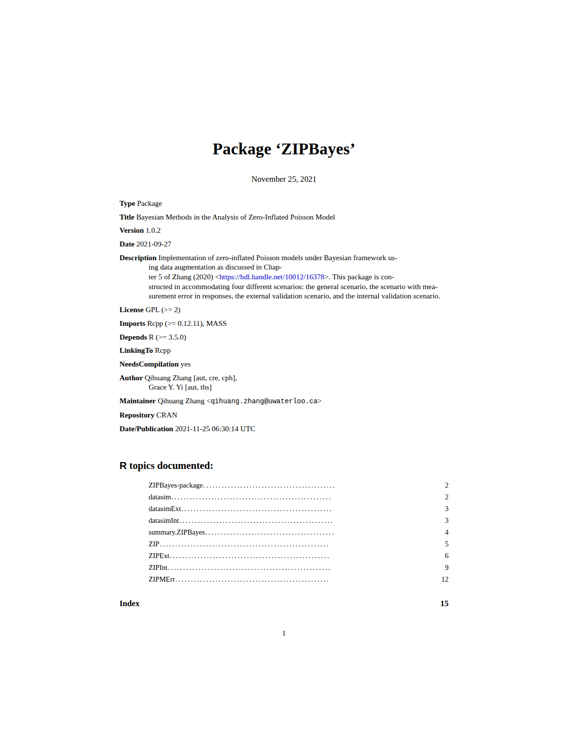Package ‘ZIPBayes’
November 25, 2021
Type Package
Title Bayesian Methods in the Analysis of Zero-Inflated Poisson Model
Version 1.0.2
Date 2021-09-27
Description Implementation of zero-inflated Poisson models under Bayesian framework us-
ing data augmentation as discussed in Chap-
ter 5 of Zhang (2020) <https://hdl.handle.net/10012/16378>. This package is con-
structed in accommodating four different scenarios: the general scenario, the scenario with mea-
surement error in responses, the external validation scenario, and the internal validation scenario.
License GPL (>= 2)
Imports Rcpp (>= 0.12.11), MASS
Depends R (>= 3.5.0)
LinkingTo Rcpp
NeedsCompilation yes
Author Qihuang Zhang [aut, cre, cph],
Grace Y. Yi [aut, ths]
Maintainer Qihuang Zhang <qihuang.zhang@uwaterloo.ca>
Repository CRAN
Date/Publication 2021-11-25 06:30:14 UTC
R topics documented:
ZIPBayes-package........................................... 2
datasim.................................................... 2
datasimExt................................................. 3
datasimInt.................................................. 3
summary.ZIPBayes.......................................... 4
ZIP....................................................... 5
ZIPExt.................................................... 6
ZIPInt..................................................... 9
ZIPMErr.................................................. 12
Index 15
1